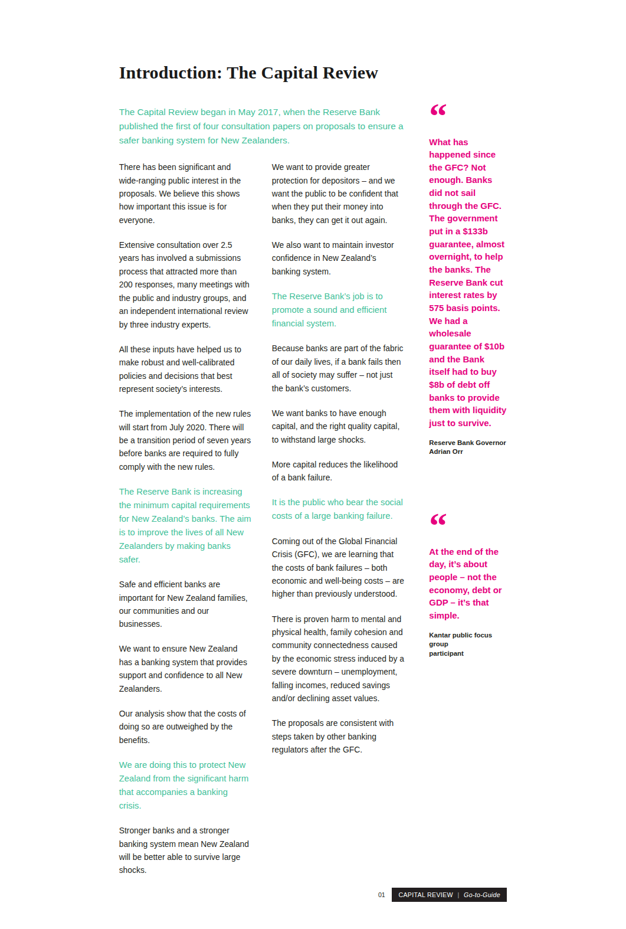Introduction: The Capital Review
The Capital Review began in May 2017, when the Reserve Bank published the first of four consultation papers on proposals to ensure a safer banking system for New Zealanders.
There has been significant and wide-ranging public interest in the proposals. We believe this shows how important this issue is for everyone.
Extensive consultation over 2.5 years has involved a submissions process that attracted more than 200 responses, many meetings with the public and industry groups, and an independent international review by three industry experts.
All these inputs have helped us to make robust and well-calibrated policies and decisions that best represent society’s interests.
The implementation of the new rules will start from July 2020. There will be a transition period of seven years before banks are required to fully comply with the new rules.
The Reserve Bank is increasing the minimum capital requirements for New Zealand’s banks. The aim is to improve the lives of all New Zealanders by making banks safer.
Safe and efficient banks are important for New Zealand families, our communities and our businesses.
We want to ensure New Zealand has a banking system that provides support and confidence to all New Zealanders.
Our analysis show that the costs of doing so are outweighed by the benefits.
We are doing this to protect New Zealand from the significant harm that accompanies a banking crisis.
Stronger banks and a stronger banking system mean New Zealand will be better able to survive large shocks.
We want to provide greater protection for depositors – and we want the public to be confident that when they put their money into banks, they can get it out again.
We also want to maintain investor confidence in New Zealand’s banking system.
The Reserve Bank’s job is to promote a sound and efficient financial system.
Because banks are part of the fabric of our daily lives, if a bank fails then all of society may suffer – not just the bank’s customers.
We want banks to have enough capital, and the right quality capital, to withstand large shocks.
More capital reduces the likelihood of a bank failure.
It is the public who bear the social costs of a large banking failure.
Coming out of the Global Financial Crisis (GFC), we are learning that the costs of bank failures – both economic and well-being costs – are higher than previously understood.
There is proven harm to mental and physical health, family cohesion and community connectedness caused by the economic stress induced by a severe downturn – unemployment, falling incomes, reduced savings and/or declining asset values.
The proposals are consistent with steps taken by other banking regulators after the GFC.
“
What has happened since the GFC? Not enough. Banks did not sail through the GFC. The government put in a $133b guarantee, almost overnight, to help the banks. The Reserve Bank cut interest rates by 575 basis points. We had a wholesale guarantee of $10b and the Bank itself had to buy $8b of debt off banks to provide them with liquidity just to survive.
Reserve Bank Governor
Adrian Orr
“
At the end of the day, it’s about people – not the economy, debt or GDP – it’s that simple.
Kantar public focus group
participant
01
CAPITAL REVIEW|Go-to-Guide